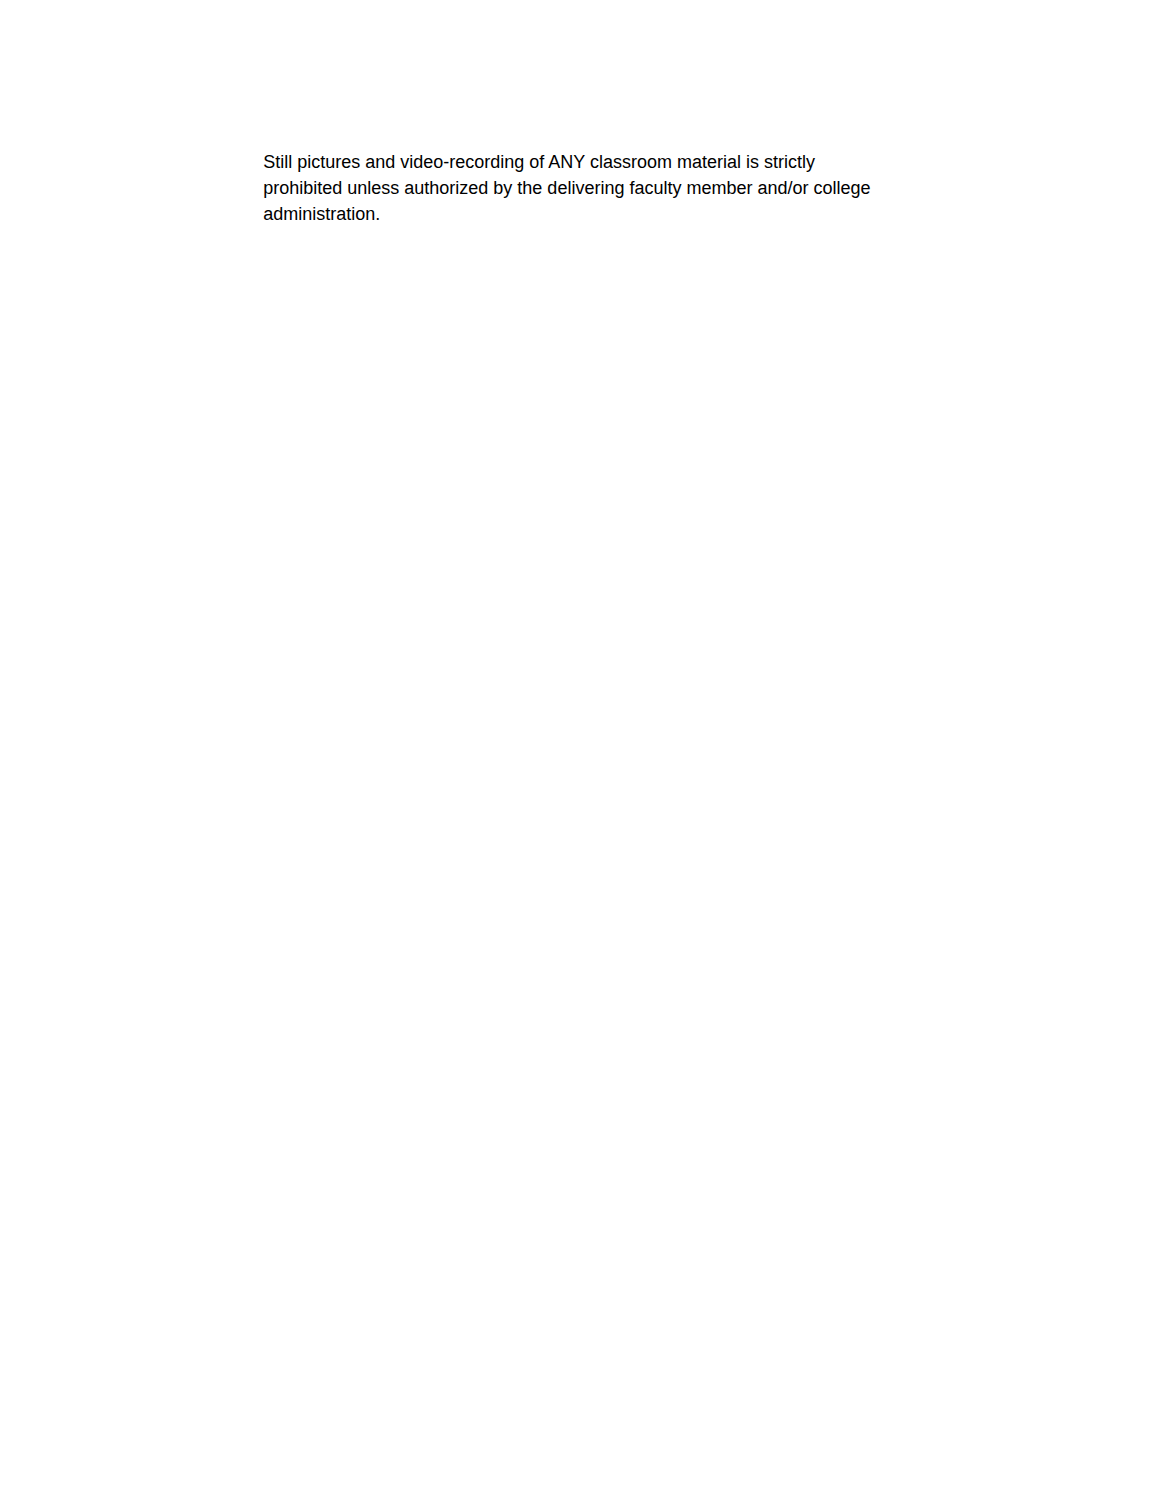Still pictures and video-recording of ANY classroom material is strictly prohibited unless authorized by the delivering faculty member and/or college administration.